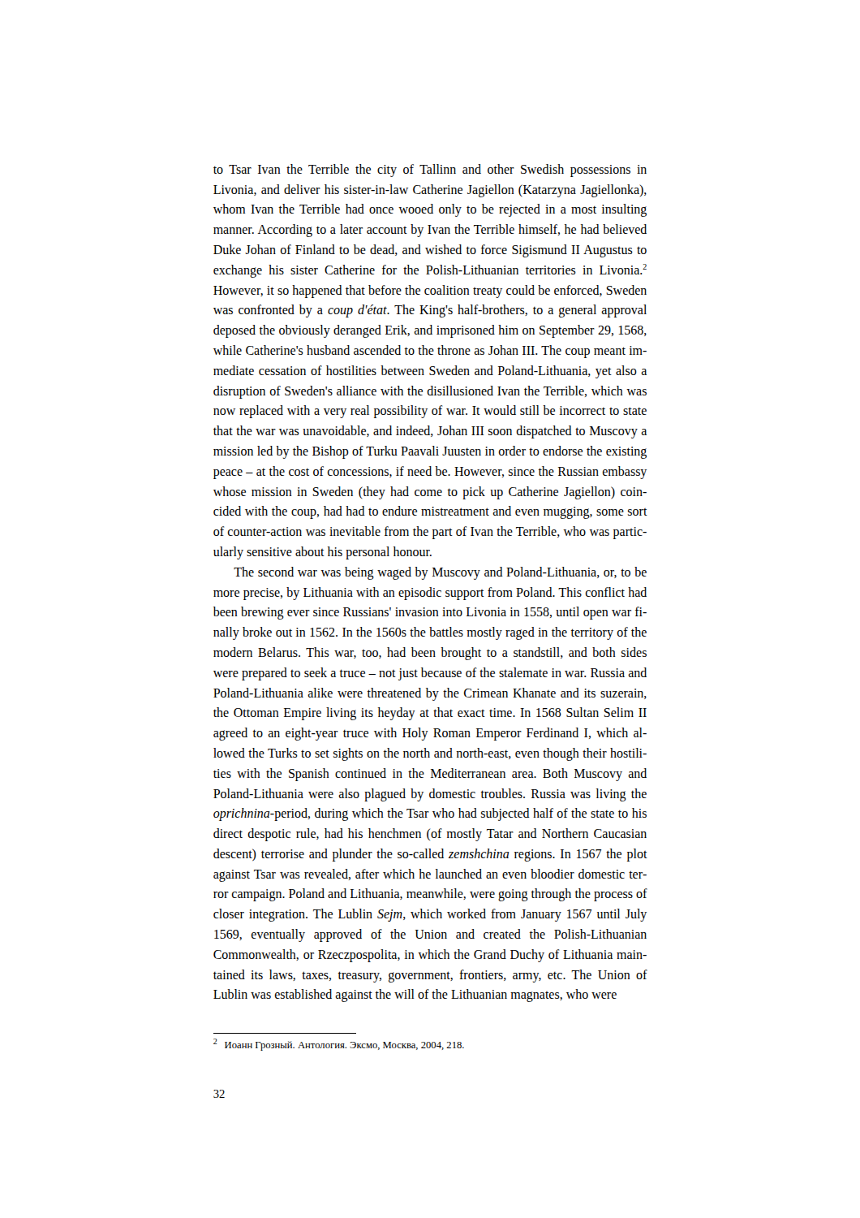to Tsar Ivan the Terrible the city of Tallinn and other Swedish possessions in Livonia, and deliver his sister-in-law Catherine Jagiellon (Katarzyna Jagiellonka), whom Ivan the Terrible had once wooed only to be rejected in a most insulting manner. According to a later account by Ivan the Terrible himself, he had believed Duke Johan of Finland to be dead, and wished to force Sigismund II Augustus to exchange his sister Catherine for the Polish-Lithuanian territories in Livonia.2 However, it so happened that before the coalition treaty could be enforced, Sweden was confronted by a coup d'état. The King's half-brothers, to a general approval deposed the obviously deranged Erik, and imprisoned him on September 29, 1568, while Catherine's husband ascended to the throne as Johan III. The coup meant immediate cessation of hostilities between Sweden and Poland-Lithuania, yet also a disruption of Sweden's alliance with the disillusioned Ivan the Terrible, which was now replaced with a very real possibility of war. It would still be incorrect to state that the war was unavoidable, and indeed, Johan III soon dispatched to Muscovy a mission led by the Bishop of Turku Paavali Juusten in order to endorse the existing peace – at the cost of concessions, if need be. However, since the Russian embassy whose mission in Sweden (they had come to pick up Catherine Jagiellon) coincided with the coup, had had to endure mistreatment and even mugging, some sort of counter-action was inevitable from the part of Ivan the Terrible, who was particularly sensitive about his personal honour.
The second war was being waged by Muscovy and Poland-Lithuania, or, to be more precise, by Lithuania with an episodic support from Poland. This conflict had been brewing ever since Russians' invasion into Livonia in 1558, until open war finally broke out in 1562. In the 1560s the battles mostly raged in the territory of the modern Belarus. This war, too, had been brought to a standstill, and both sides were prepared to seek a truce – not just because of the stalemate in war. Russia and Poland-Lithuania alike were threatened by the Crimean Khanate and its suzerain, the Ottoman Empire living its heyday at that exact time. In 1568 Sultan Selim II agreed to an eight-year truce with Holy Roman Emperor Ferdinand I, which allowed the Turks to set sights on the north and north-east, even though their hostilities with the Spanish continued in the Mediterranean area. Both Muscovy and Poland-Lithuania were also plagued by domestic troubles. Russia was living the oprichnina-period, during which the Tsar who had subjected half of the state to his direct despotic rule, had his henchmen (of mostly Tatar and Northern Caucasian descent) terrorise and plunder the so-called zemshchina regions. In 1567 the plot against Tsar was revealed, after which he launched an even bloodier domestic terror campaign. Poland and Lithuania, meanwhile, were going through the process of closer integration. The Lublin Sejm, which worked from January 1567 until July 1569, eventually approved of the Union and created the Polish-Lithuanian Commonwealth, or Rzeczpospolita, in which the Grand Duchy of Lithuania maintained its laws, taxes, treasury, government, frontiers, army, etc. The Union of Lublin was established against the will of the Lithuanian magnates, who were
2 Иоанн Грозный. Антология. Эксмо, Москва, 2004, 218.
32